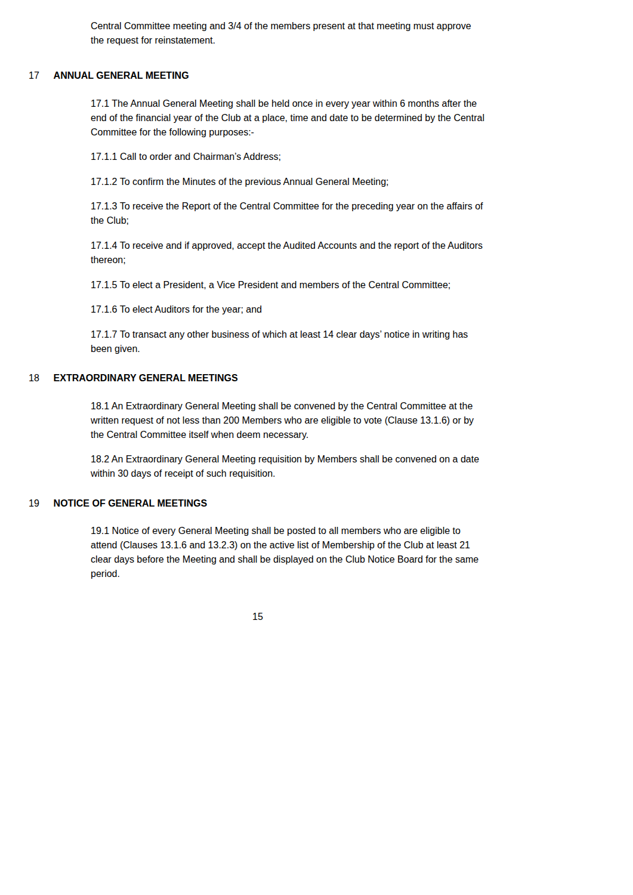Central Committee meeting and 3/4 of the members present at that meeting must approve the request for reinstatement.
17 Annual General Meeting
17.1 The Annual General Meeting shall be held once in every year within 6 months after the end of the financial year of the Club at a place, time and date to be determined by the Central Committee for the following purposes:-
17.1.1 Call to order and Chairman’s Address;
17.1.2 To confirm the Minutes of the previous Annual General Meeting;
17.1.3 To receive the Report of the Central Committee for the preceding year on the affairs of the Club;
17.1.4 To receive and if approved, accept the Audited Accounts and the report of the Auditors thereon;
17.1.5 To elect a President, a Vice President and members of the Central Committee;
17.1.6 To elect Auditors for the year; and
17.1.7 To transact any other business of which at least 14 clear days’ notice in writing has been given.
18 Extraordinary General Meetings
18.1 An Extraordinary General Meeting shall be convened by the Central Committee at the written request of not less than 200 Members who are eligible to vote (Clause 13.1.6) or by the Central Committee itself when deem necessary.
18.2 An Extraordinary General Meeting requisition by Members shall be convened on a date within 30 days of receipt of such requisition.
19 Notice of General Meetings
19.1 Notice of every General Meeting shall be posted to all members who are eligible to attend (Clauses 13.1.6 and 13.2.3) on the active list of Membership of the Club at least 21 clear days before the Meeting and shall be displayed on the Club Notice Board for the same period.
15